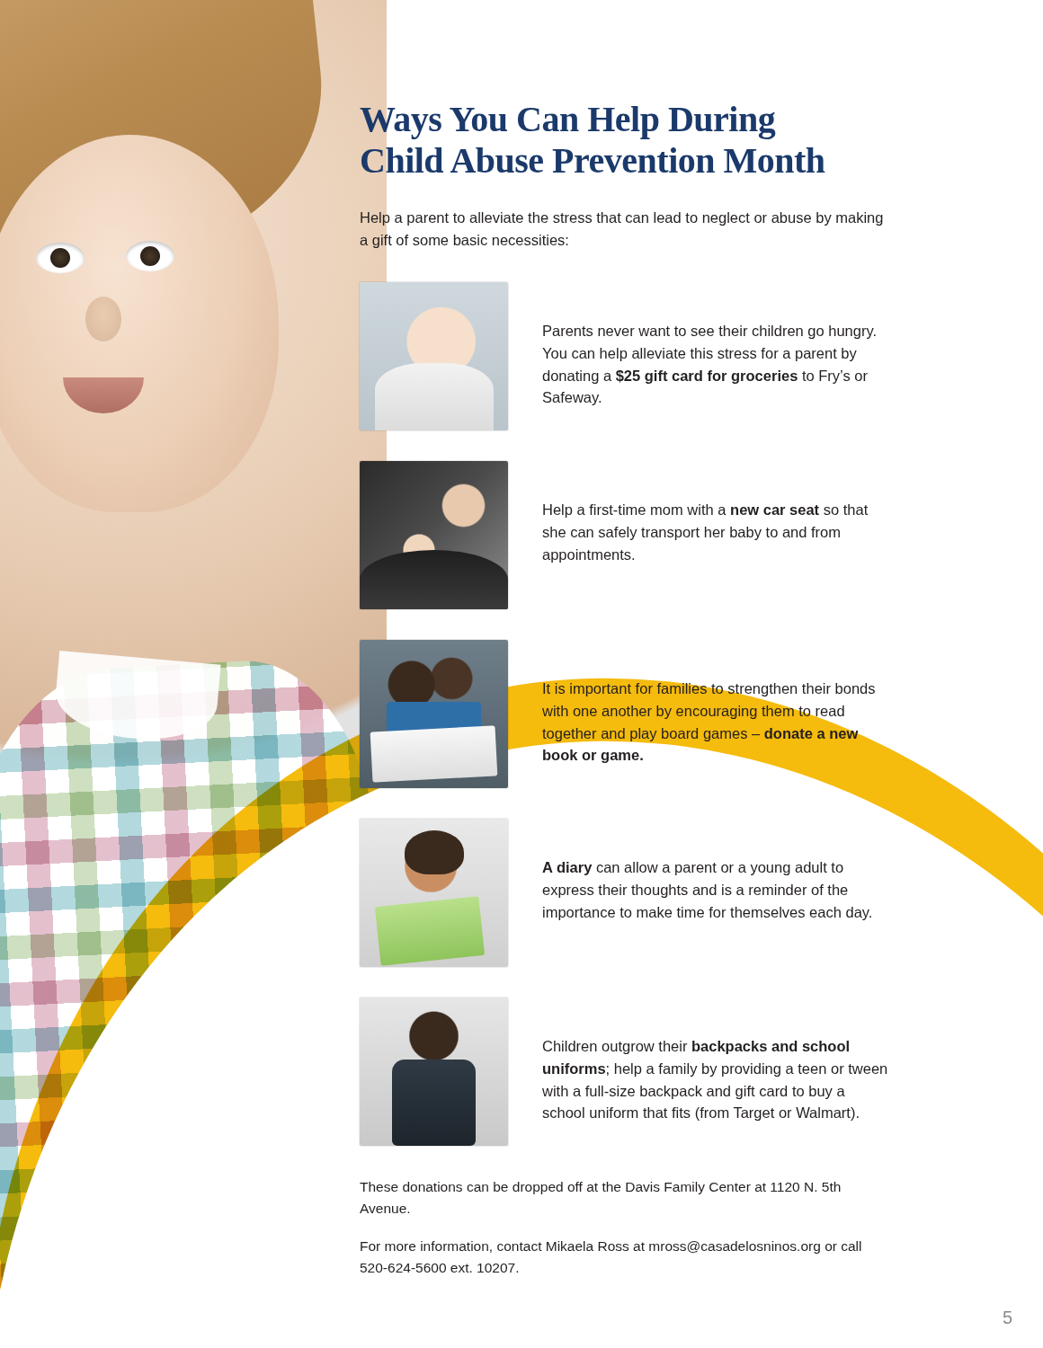Ways You Can Help During
Child Abuse Prevention Month
Help a parent to alleviate the stress that can lead to neglect or abuse by making a gift of some basic necessities:
Parents never want to see their children go hungry. You can help alleviate this stress for a parent by donating a $25 gift card for groceries to Fry’s or Safeway.
Help a first-time mom with a new car seat so that she can safely transport her baby to and from appointments.
It is important for families to strengthen their bonds with one another by encouraging them to read together and play board games – donate a new book or game.
A diary can allow a parent or a young adult to express their thoughts and is a reminder of the importance to make time for themselves each day.
Children outgrow their backpacks and school uniforms; help a family by providing a teen or tween with a full-size backpack and gift card to buy a school uniform that fits (from Target or Walmart).
These donations can be dropped off at the Davis Family Center at 1120 N. 5th Avenue.
For more information, contact Mikaela Ross at mross@casadelosninos.org or call 520-624-5600 ext. 10207.
5